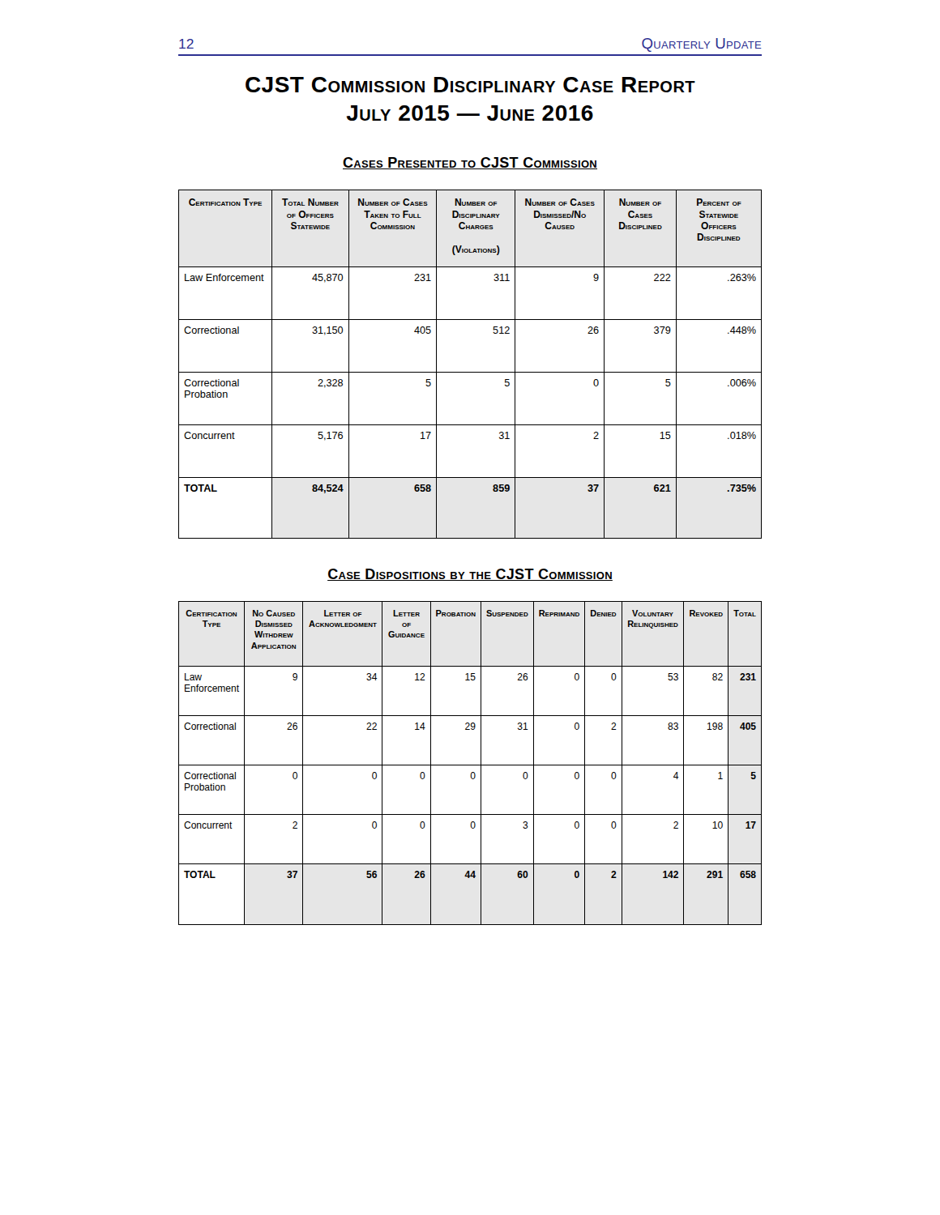12
Quarterly Update
CJST Commission Disciplinary Case Report
July 2015 — June 2016
Cases Presented to CJST Commission
| Certification Type | Total Number of Officers Statewide | Number of Cases Taken to Full Commission | Number of Disciplinary Charges (Violations) | Number of Cases Dismissed/No Caused | Number of Cases Disciplined | Percent of Statewide Officers Disciplined |
| --- | --- | --- | --- | --- | --- | --- |
| Law Enforcement | 45,870 | 231 | 311 | 9 | 222 | .263% |
| Correctional | 31,150 | 405 | 512 | 26 | 379 | .448% |
| Correctional Probation | 2,328 | 5 | 5 | 0 | 5 | .006% |
| Concurrent | 5,176 | 17 | 31 | 2 | 15 | .018% |
| TOTAL | 84,524 | 658 | 859 | 37 | 621 | .735% |
Case Dispositions by the CJST Commission
| Certification Type | No Caused Dismissed Withdrew Application | Letter of Acknowledgment | Letter of Guidance | Probation | Suspended | Reprimand | Denied | Voluntary Relinquished | Revoked | Total |
| --- | --- | --- | --- | --- | --- | --- | --- | --- | --- | --- |
| Law Enforcement | 9 | 34 | 12 | 15 | 26 | 0 | 0 | 53 | 82 | 231 |
| Correctional | 26 | 22 | 14 | 29 | 31 | 0 | 2 | 83 | 198 | 405 |
| Correctional Probation | 0 | 0 | 0 | 0 | 0 | 0 | 0 | 4 | 1 | 5 |
| Concurrent | 2 | 0 | 0 | 0 | 3 | 0 | 0 | 2 | 10 | 17 |
| TOTAL | 37 | 56 | 26 | 44 | 60 | 0 | 2 | 142 | 291 | 658 |